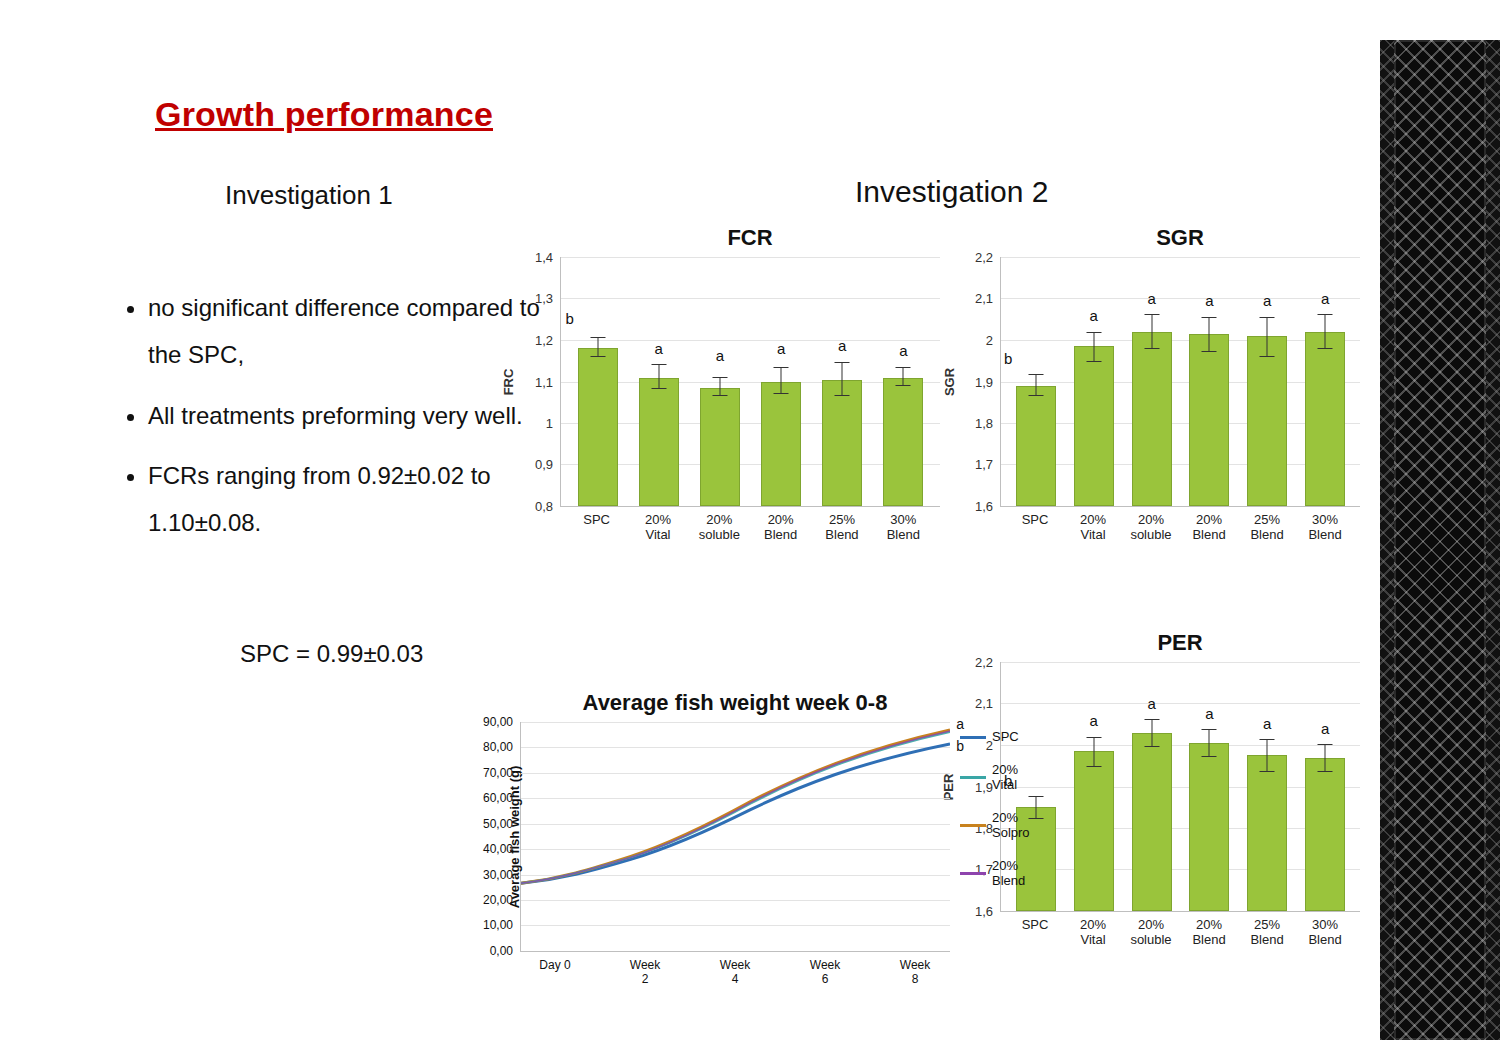Growth performance
Investigation 1
Investigation 2
no significant difference compared to the SPC,
All treatments preforming very well.
FCRs ranging from 0.92±0.02 to 1.10±0.08.
SPC = 0.99±0.03
FCR
FRC
1,4 1,3 1,2 1,1 1 0,9 0,8
b
a
a
a
a
a
SPC
20%
Vital
20%
soluble
20%
Blend
25%
Blend
30%
Blend
SGR
SGR
2,2 2,1 2 1,9 1,8 1,7 1,6
b
a
a
a
a
a
SPC
20%
Vital
20%
soluble
20%
Blend
25%
Blend
30%
Blend
PER
PER
2,2 2,1 2 1,9 1,8 1,7 1,6
b
a
a
a
a
a
SPC
20%
Vital
20%
soluble
20%
Blend
25%
Blend
30%
Blend
Average fish weight week 0-8
Average fish weight (g)
90,00 80,00 70,00 60,00 50,00 40,00 30,00 20,00 10,00 0,00
a
b
Day 0
Week
2
Week
4
Week
6
Week
8
SPC
20%
Vital
20%
Solpro
20%
Blend